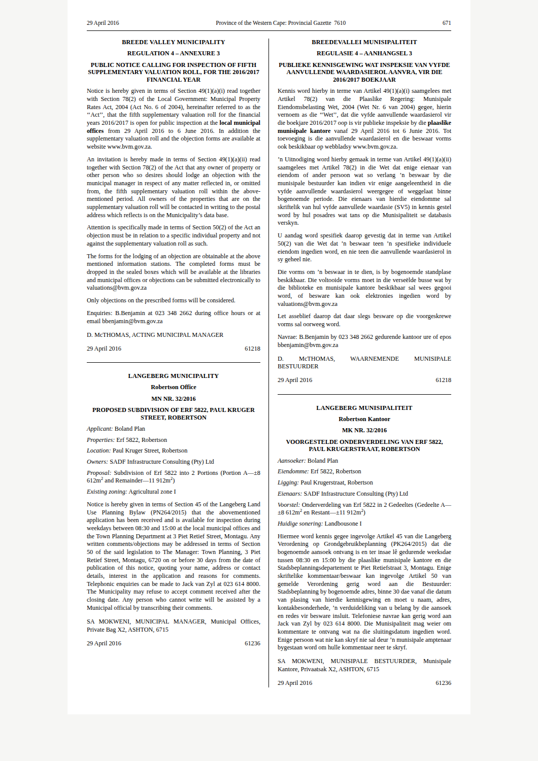29 April 2016
Province of the Western Cape: Provincial Gazette 7610
671
BREEDE VALLEY MUNICIPALITY
REGULATION 4 – ANNEXURE 3
PUBLIC NOTICE CALLING FOR INSPECTION OF FIFTH SUPPLEMENTARY VALUATION ROLL, FOR THE 2016/2017 FINANCIAL YEAR
Notice is hereby given in terms of Section 49(1)(a)(i) read together with Section 78(2) of the Local Government: Municipal Property Rates Act, 2004 (Act No. 6 of 2004), hereinafter referred to as the ‘‘Act’’, that the fifth supplementary valuation roll for the financial years 2016/2017 is open for public inspection at the local municipal offices from 29 April 2016 to 6 June 2016. In addition the supplementary valuation roll and the objection forms are available at website www.bvm.gov.za.
An invitation is hereby made in terms of Section 49(1)(a)(ii) read together with Section 78(2) of the Act that any owner of property or other person who so desires should lodge an objection with the municipal manager in respect of any matter reflected in, or omitted from, the fifth supplementary valuation roll within the above-mentioned period. All owners of the properties that are on the supplementary valuation roll will be contacted in writing to the postal address which reflects is on the Municipality’s data base.
Attention is specifically made in terms of Section 50(2) of the Act an objection must be in relation to a specific individual property and not against the supplementary valuation roll as such.
The forms for the lodging of an objection are obtainable at the above mentioned information stations. The completed forms must be dropped in the sealed boxes which will be available at the libraries and municipal offices or objections can be submitted electronically to valuations@bvm.gov.za
Only objections on the prescribed forms will be considered.
Enquiries: B.Benjamin at 023 348 2662 during office hours or at email bbenjamin@bvm.gov.za
D. McTHOMAS, ACTING MUNICIPAL MANAGER
29 April 2016 61218
LANGEBERG MUNICIPALITY
Robertson Office
MN NR. 32/2016
PROPOSED SUBDIVISION OF ERF 5822, PAUL KRUGER STREET, ROBERTSON
Applicant: Boland Plan
Properties: Erf 5822, Robertson
Location: Paul Kruger Street, Robertson
Owners: SADF Infrastructure Consulting (Pty) Ltd
Proposal: Subdivision of Erf 5822 into 2 Portions (Portion A—±8 612m2 and Remainder—11 912m2)
Existing zoning: Agricultural zone I
Notice is hereby given in terms of Section 45 of the Langeberg Land Use Planning Bylaw (PN264/2015) that the abovementioned application has been received and is available for inspection during weekdays between 08:30 and 15:00 at the local municipal offices and the Town Planning Department at 3 Piet Retief Street, Montagu. Any written comments/objections may be addressed in terms of Section 50 of the said legislation to The Manager: Town Planning, 3 Piet Retief Street, Montagu, 6720 on or before 30 days from the date of publication of this notice, quoting your name, address or contact details, interest in the application and reasons for comments. Telephonic enquiries can be made to Jack van Zyl at 023 614 8000. The Municipality may refuse to accept comment received after the closing date. Any person who cannot write will be assisted by a Municipal official by transcribing their comments.
SA MOKWENI, MUNICIPAL MANAGER, Municipal Offices, Private Bag X2, ASHTON, 6715
29 April 2016 61236
BREEDEVALLEI MUNISIPALITEIT
REGULASIE 4 – AANHANGSEL 3
PUBLIEKE KENNISGEWING WAT INSPEKSIE VAN VYFDE AANVULLENDE WAARDASIEROL AANVRA, VIR DIE 2016/2017 BOEKJAAR
Kennis word hierby in terme van Artikel 49(1)(a)(i) saamgelees met Artikel 78(2) van die Plaaslike Regering: Munisipale Eiendomsbelasting Wet, 2004 (Wet Nr. 6 van 2004) gegee, hierin vernoem as die ‘‘Wet’’, dat die vyfde aanvullende waardasierol vir die boekjare 2016/2017 oop is vir publieke inspeksie by die plaaslike munisipale kantore vanaf 29 April 2016 tot 6 Junie 2016. Tot toevoeging is die aanvullende waardasierol en die beswaar vorms ook beskikbaar op webbladsy www.bvm.gov.za.
’n Uitnodiging word hierby gemaak in terme van Artikel 49(1)(a)(ii) saamgelees met Artikel 78(2) in die Wet dat enige eienaar van eiendom of ander persoon wat so verlang ’n beswaar by die munisipale bestuurder kan indien vir enige aangeleentheid in die vyfde aanvullende waardasierol weergegee of weggelaat binne bogenoemde periode. Die eienaars van hierdie eiendomme sal skriftelik van hul vyfde aanvullede waardasie (SV5) in kennis gestel word by hul posadres wat tans op die Munisipaliteit se databasis verskyn.
U aandag word spesifiek daarop gevestig dat in terme van Artikel 50(2) van die Wet dat ’n beswaar teen ’n spesifieke individuele eiendom ingedien word, en nie teen die aanvullende waardasierol in sy geheel nie.
Die vorms om ’n beswaar in te dien, is by bogenoemde standplase beskikbaar. Die voltooide vorms moet in die verseëlde busse wat by die biblioteke en munisipale kantore beskikbaar sal wees gegooi word, of besware kan ook elektronies ingedien word by valuations@bvm.gov.za
Let asseblief daarop dat daar slegs besware op die voorgeskrewe vorms sal oorweeg word.
Navrae: B.Benjamin by 023 348 2662 gedurende kantoor ure of epos bbenjamin@bvm.gov.za
D. McTHOMAS, WAARNEMENDE MUNISIPALE BESTUURDER
29 April 2016 61218
LANGEBERG MUNISIPALITEIT
Robertson Kantoor
MK NR. 32/2016
VOORGESTELDE ONDERVERDELING VAN ERF 5822, PAUL KRUGERSTRAAT, ROBERTSON
Aansoeker: Boland Plan
Eiendomme: Erf 5822, Robertson
Ligging: Paul Krugerstraat, Robertson
Eienaars: SADF Infrastructure Consulting (Pty) Ltd
Voorstel: Onderverdeling van Erf 5822 in 2 Gedeeltes (Gedeelte A—±8 612m2 en Restant—±11 912m2)
Huidige sonering: Landbousone I
Hiermee word kennis gegee ingevolge Artikel 45 van die Langeberg Verordening op Grondgebruikbeplanning (PK264/2015) dat die bogenoemde aansoek ontvang is en ter insae lê gedurende weeksdae tussen 08:30 en 15:00 by die plaaslike munisipale kantore en die Stadsbeplanningsdepartement te Piet Retiefstraat 3, Montagu. Enige skriftelike kommentaar/beswaar kan ingevolge Artikel 50 van gemelde Verordening gerig word aan die Bestuurder: Stadsbeplanning by bogenoemde adres, binne 30 dae vanaf die datum van plasing van hierdie kennisgewing en moet u naam, adres, kontakbesonderhede, ’n verduideliking van u belang by die aansoek en redes vir besware insluit. Telefoniese navrae kan gerig word aan Jack van Zyl by 023 614 8000. Die Munisipaliteit mag weier om kommentare te ontvang wat na die sluitingsdatum ingedien word. Enige persoon wat nie kan skryf nie sal deur ’n munisipale amptenaar bygestaan word om hulle kommentaar neer te skryf.
SA MOKWENI, MUNISIPALE BESTUURDER, Munisipale Kantore, Privaatsak X2, ASHTON, 6715
29 April 2016 61236